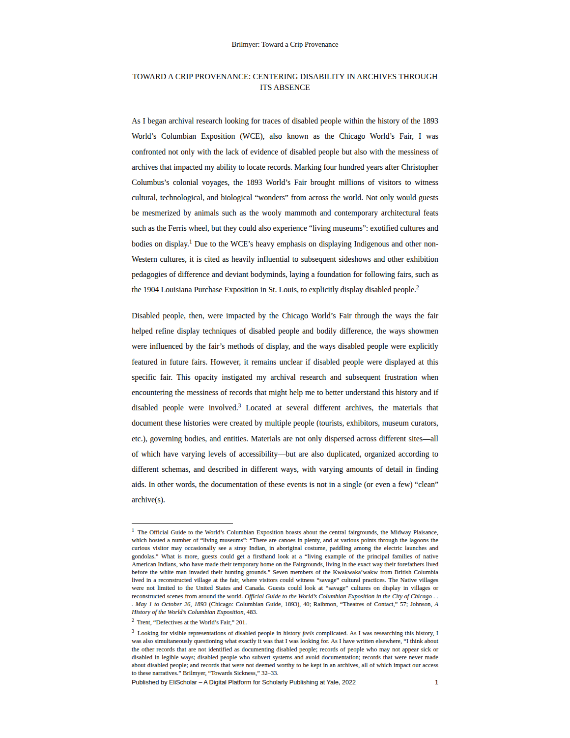Brilmyer: Toward a Crip Provenance
Toward a Crip Provenance: Centering Disability in Archives Through Its Absence
As I began archival research looking for traces of disabled people within the history of the 1893 World’s Columbian Exposition (WCE), also known as the Chicago World’s Fair, I was confronted not only with the lack of evidence of disabled people but also with the messiness of archives that impacted my ability to locate records. Marking four hundred years after Christopher Columbus’s colonial voyages, the 1893 World’s Fair brought millions of visitors to witness cultural, technological, and biological “wonders” from across the world. Not only would guests be mesmerized by animals such as the wooly mammoth and contemporary architectural feats such as the Ferris wheel, but they could also experience “living museums”: exotified cultures and bodies on display.1 Due to the WCE’s heavy emphasis on displaying Indigenous and other non-Western cultures, it is cited as heavily influential to subsequent sideshows and other exhibition pedagogies of difference and deviant bodyminds, laying a foundation for following fairs, such as the 1904 Louisiana Purchase Exposition in St. Louis, to explicitly display disabled people.2
Disabled people, then, were impacted by the Chicago World’s Fair through the ways the fair helped refine display techniques of disabled people and bodily difference, the ways showmen were influenced by the fair’s methods of display, and the ways disabled people were explicitly featured in future fairs. However, it remains unclear if disabled people were displayed at this specific fair. This opacity instigated my archival research and subsequent frustration when encountering the messiness of records that might help me to better understand this history and if disabled people were involved.3 Located at several different archives, the materials that document these histories were created by multiple people (tourists, exhibitors, museum curators, etc.), governing bodies, and entities. Materials are not only dispersed across different sites—all of which have varying levels of accessibility—but are also duplicated, organized according to different schemas, and described in different ways, with varying amounts of detail in finding aids. In other words, the documentation of these events is not in a single (or even a few) “clean” archive(s).
1 The Official Guide to the World’s Columbian Exposition boasts about the central fairgrounds, the Midway Plaisance, which hosted a number of “living museums”: “There are canoes in plenty, and at various points through the lagoons the curious visitor may occasionally see a stray Indian, in aboriginal costume, paddling among the electric launches and gondolas.” What is more, guests could get a firsthand look at a “living example of the principal families of native American Indians, who have made their temporary home on the Fairgrounds, living in the exact way their forefathers lived before the white man invaded their hunting grounds.” Seven members of the Kwakwaka’wakw from British Columbia lived in a reconstructed village at the fair, where visitors could witness “savage” cultural practices. The Native villages were not limited to the United States and Canada. Guests could look at “savage” cultures on display in villages or reconstructed scenes from around the world. Official Guide to the World’s Columbian Exposition in the City of Chicago . . . May 1 to October 26, 1893 (Chicago: Columbian Guide, 1893), 40; Raibmon, “Theatres of Contact,” 57; Johnson, A History of the World’s Columbian Exposition, 483.
2 Trent, “Defectives at the World’s Fair,” 201.
3 Looking for visible representations of disabled people in history feels complicated. As I was researching this history, I was also simultaneously questioning what exactly it was that I was looking for. As I have written elsewhere, “I think about the other records that are not identified as documenting disabled people; records of people who may not appear sick or disabled in legible ways; disabled people who subvert systems and avoid documentation; records that were never made about disabled people; and records that were not deemed worthy to be kept in an archives, all of which impact our access to these narratives.” Brilmyer, “Towards Sickness,” 32–33.
Published by EliScholar – A Digital Platform for Scholarly Publishing at Yale, 2022
1